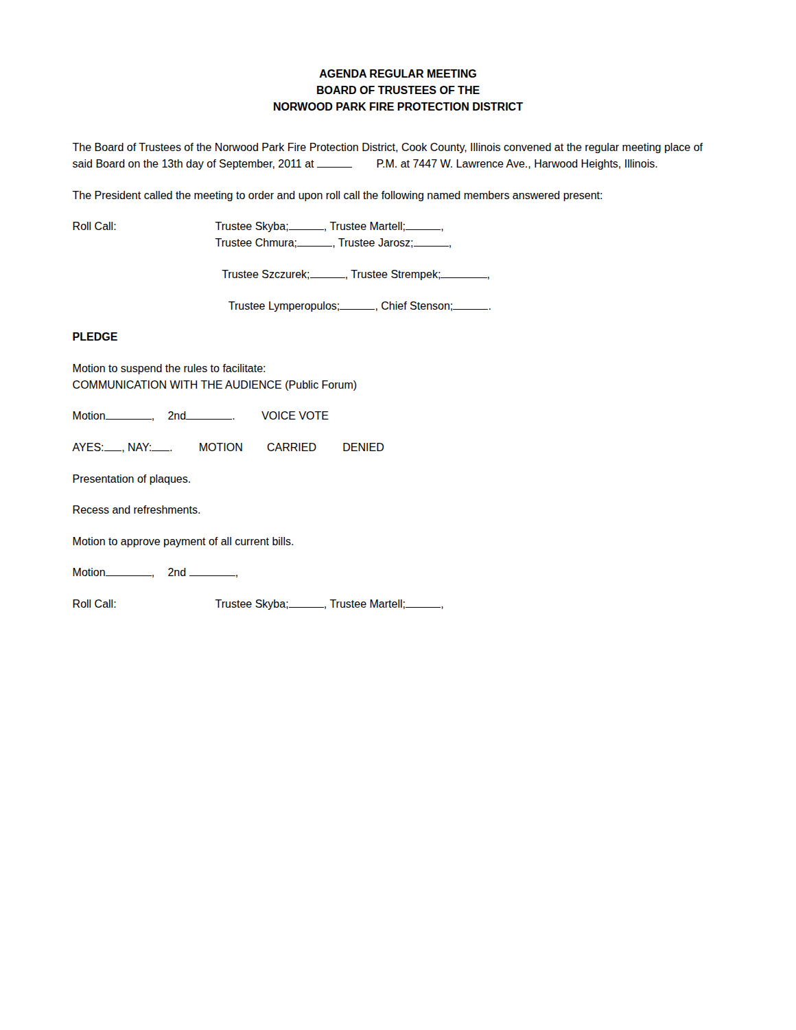AGENDA REGULAR MEETING
BOARD OF TRUSTEES OF THE
NORWOOD PARK FIRE PROTECTION DISTRICT
The Board of Trustees of the Norwood Park Fire Protection District, Cook County, Illinois convened at the regular meeting place of said Board on the 13th day of September, 2011 at P.M. at 7447 W. Lawrence Ave., Harwood Heights, Illinois.
The President called the meeting to order and upon roll call the following named members answered present:
Roll Call: Trustee Skyba; , Trustee Martell; , Trustee Chmura; , Trustee Jarosz; , Trustee Szczurek; , Trustee Strempek; , Trustee Lymperopulos; , Chief Stenson; .
PLEDGE
Motion to suspend the rules to facilitate:
COMMUNICATION WITH THE AUDIENCE (Public Forum)
Motion , 2nd . VOICE VOTE
AYES: , NAY: . MOTION CARRIED DENIED
Presentation of plaques.
Recess and refreshments.
Motion to approve payment of all current bills.
Motion , 2nd ,
Roll Call: Trustee Skyba; , Trustee Martell; ,